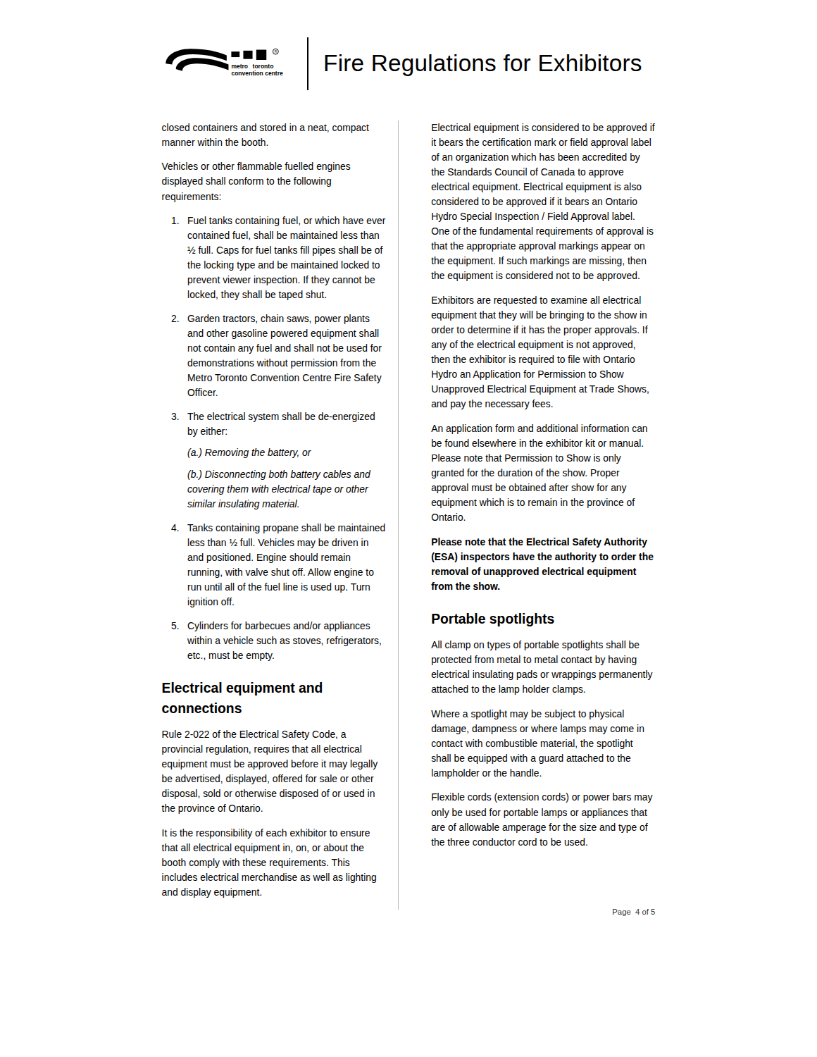R metro toronto convention centre
Fire Regulations for Exhibitors
closed containers and stored in a neat, compact manner within the booth.
Vehicles or other flammable fuelled engines displayed shall conform to the following requirements:
Fuel tanks containing fuel, or which have ever contained fuel, shall be maintained less than ½ full. Caps for fuel tanks fill pipes shall be of the locking type and be maintained locked to prevent viewer inspection. If they cannot be locked, they shall be taped shut.
Garden tractors, chain saws, power plants and other gasoline powered equipment shall not contain any fuel and shall not be used for demonstrations without permission from the Metro Toronto Convention Centre Fire Safety Officer.
The electrical system shall be de-energized by either:
(a.) Removing the battery, or
(b.) Disconnecting both battery cables and covering them with electrical tape or other similar insulating material.
Tanks containing propane shall be maintained less than ½ full. Vehicles may be driven in and positioned. Engine should remain running, with valve shut off. Allow engine to run until all of the fuel line is used up. Turn ignition off.
Cylinders for barbecues and/or appliances within a vehicle such as stoves, refrigerators, etc., must be empty.
Electrical equipment and connections
Rule 2-022 of the Electrical Safety Code, a provincial regulation, requires that all electrical equipment must be approved before it may legally be advertised, displayed, offered for sale or other disposal, sold or otherwise disposed of or used in the province of Ontario.
It is the responsibility of each exhibitor to ensure that all electrical equipment in, on, or about the booth comply with these requirements. This includes electrical merchandise as well as lighting and display equipment.
Electrical equipment is considered to be approved if it bears the certification mark or field approval label of an organization which has been accredited by the Standards Council of Canada to approve electrical equipment. Electrical equipment is also considered to be approved if it bears an Ontario Hydro Special Inspection / Field Approval label. One of the fundamental requirements of approval is that the appropriate approval markings appear on the equipment. If such markings are missing, then the equipment is considered not to be approved.
Exhibitors are requested to examine all electrical equipment that they will be bringing to the show in order to determine if it has the proper approvals. If any of the electrical equipment is not approved, then the exhibitor is required to file with Ontario Hydro an Application for Permission to Show Unapproved Electrical Equipment at Trade Shows, and pay the necessary fees.
An application form and additional information can be found elsewhere in the exhibitor kit or manual. Please note that Permission to Show is only granted for the duration of the show. Proper approval must be obtained after show for any equipment which is to remain in the province of Ontario.
Please note that the Electrical Safety Authority (ESA) inspectors have the authority to order the removal of unapproved electrical equipment from the show.
Portable spotlights
All clamp on types of portable spotlights shall be protected from metal to metal contact by having electrical insulating pads or wrappings permanently attached to the lamp holder clamps.
Where a spotlight may be subject to physical damage, dampness or where lamps may come in contact with combustible material, the spotlight shall be equipped with a guard attached to the lampholder or the handle.
Flexible cords (extension cords) or power bars may only be used for portable lamps or appliances that are of allowable amperage for the size and type of the three conductor cord to be used.
Page 4 of 5